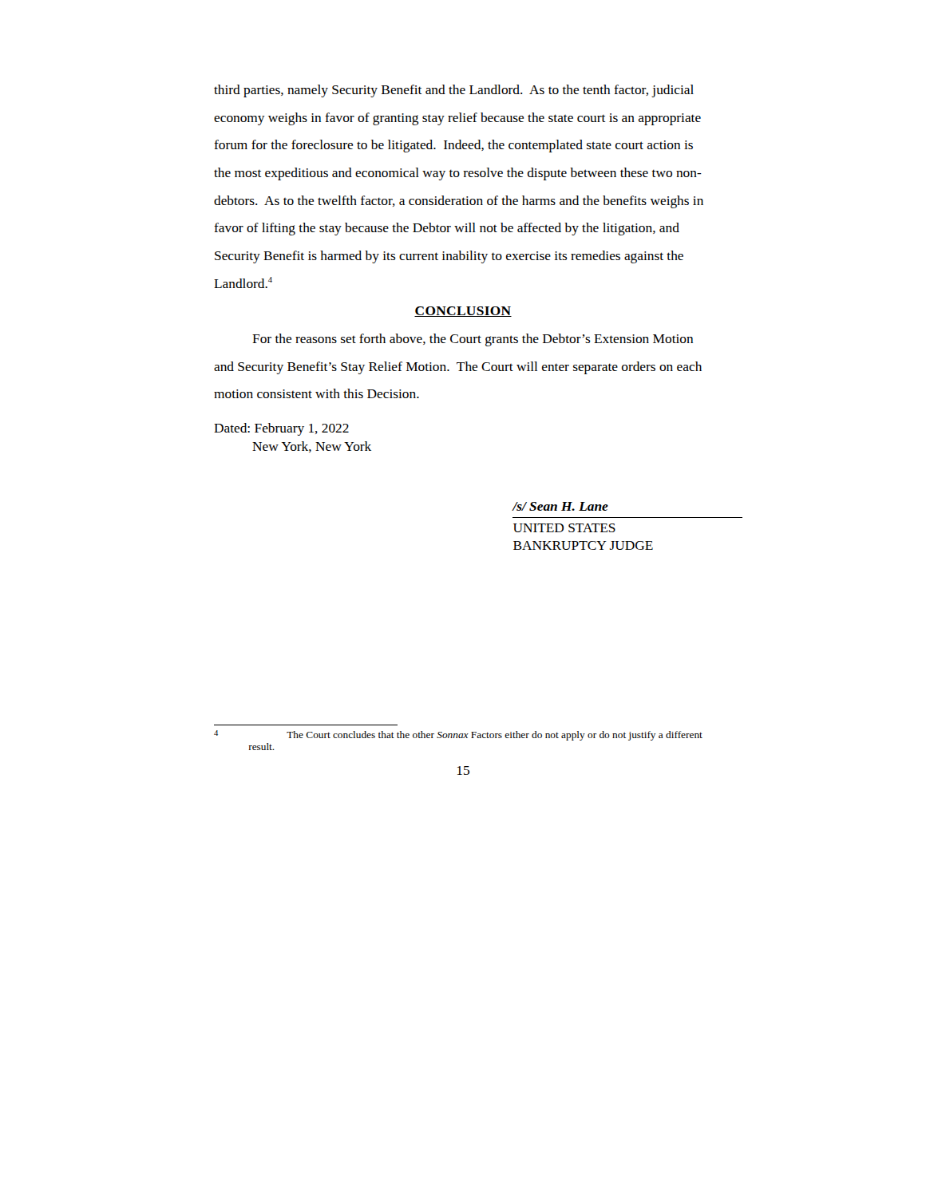third parties, namely Security Benefit and the Landlord. As to the tenth factor, judicial economy weighs in favor of granting stay relief because the state court is an appropriate forum for the foreclosure to be litigated. Indeed, the contemplated state court action is the most expeditious and economical way to resolve the dispute between these two non-debtors. As to the twelfth factor, a consideration of the harms and the benefits weighs in favor of lifting the stay because the Debtor will not be affected by the litigation, and Security Benefit is harmed by its current inability to exercise its remedies against the Landlord.4
CONCLUSION
For the reasons set forth above, the Court grants the Debtor’s Extension Motion and Security Benefit’s Stay Relief Motion. The Court will enter separate orders on each motion consistent with this Decision.
Dated: February 1, 2022
New York, New York
/s/ Sean H. Lane UNITED STATES BANKRUPTCY JUDGE
4 The Court concludes that the other Sonnax Factors either do not apply or do not justify a different result.
15